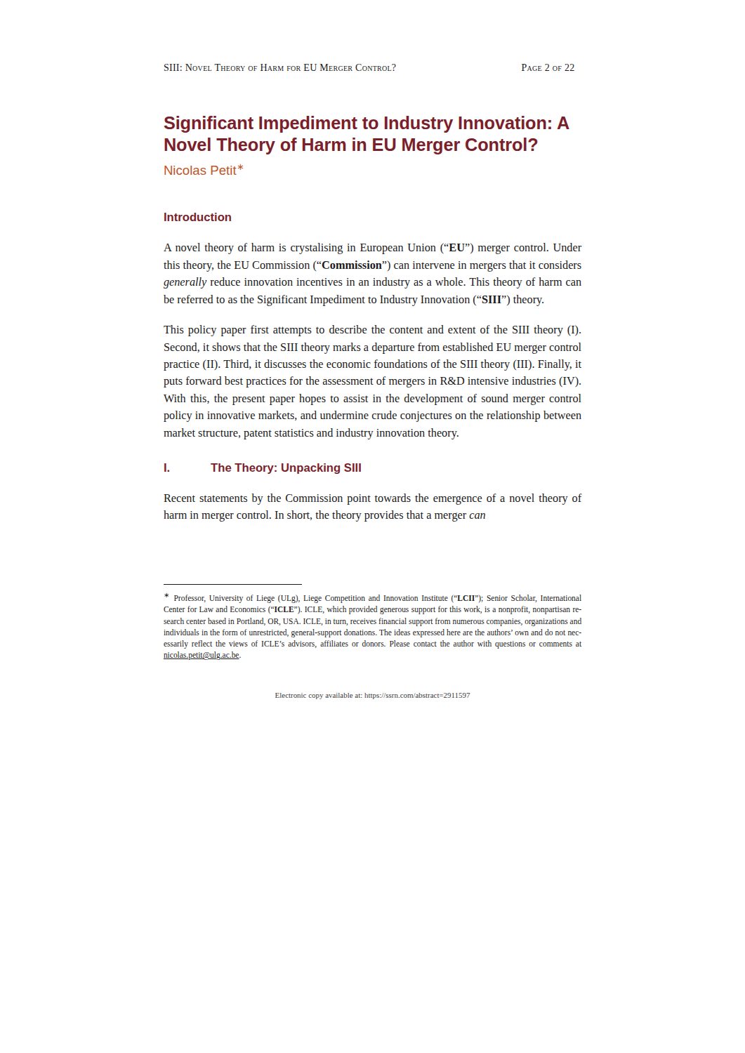SIII: Novel Theory of Harm for EU Merger Control? Page 2 of 22
Significant Impediment to Industry Innovation: A Novel Theory of Harm in EU Merger Control?
Nicolas Petit∗
Introduction
A novel theory of harm is crystalising in European Union (“EU”) merger control. Under this theory, the EU Commission (“Commission”) can intervene in mergers that it considers generally reduce innovation incentives in an industry as a whole. This theory of harm can be referred to as the Significant Impediment to Industry Innovation (“SIII”) theory.
This policy paper first attempts to describe the content and extent of the SIII theory (I). Second, it shows that the SIII theory marks a departure from established EU merger control practice (II). Third, it discusses the economic foundations of the SIII theory (III). Finally, it puts forward best practices for the assessment of mergers in R&D intensive industries (IV). With this, the present paper hopes to assist in the development of sound merger control policy in innovative markets, and undermine crude conjectures on the relationship between market structure, patent statistics and industry innovation theory.
I. The Theory: Unpacking SIII
Recent statements by the Commission point towards the emergence of a novel theory of harm in merger control. In short, the theory provides that a merger can
∗ Professor, University of Liege (ULg), Liege Competition and Innovation Institute (“LCII”); Senior Scholar, International Center for Law and Economics (“ICLE”). ICLE, which provided generous support for this work, is a nonprofit, nonpartisan research center based in Portland, OR, USA. ICLE, in turn, receives financial support from numerous companies, organizations and individuals in the form of unrestricted, general-support donations. The ideas expressed here are the authors’ own and do not necessarily reflect the views of ICLE’s advisors, affiliates or donors. Please contact the author with questions or comments at nicolas.petit@ulg.ac.be.
Electronic copy available at: https://ssrn.com/abstract=2911597